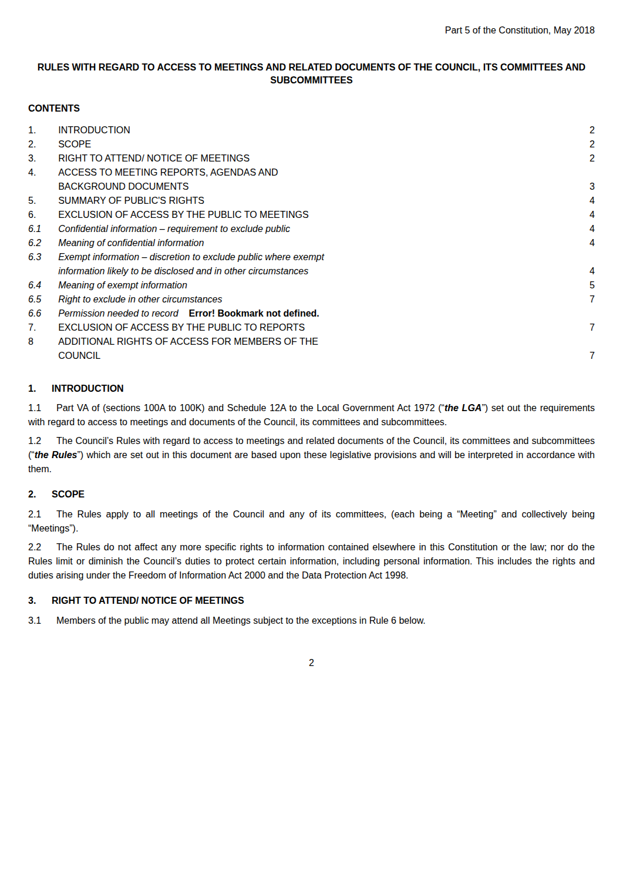Part 5 of the Constitution, May 2018
Rules with regard to access to meetings and related documents of the Council, its committees and subcommittees
Contents
| 1. | INTRODUCTION | 2 |
| 2. | SCOPE | 2 |
| 3. | RIGHT TO ATTEND/ NOTICE OF MEETINGS | 2 |
| 4. | ACCESS TO MEETING REPORTS, AGENDAS AND | |
| | BACKGROUND DOCUMENTS | 3 |
| 5. | SUMMARY OF PUBLIC'S RIGHTS | 4 |
| 6. | EXCLUSION OF ACCESS BY THE PUBLIC TO MEETINGS | 4 |
| 6.1 | Confidential information – requirement to exclude public | 4 |
| 6.2 | Meaning of confidential information | 4 |
| 6.3 | Exempt information – discretion to exclude public where exempt | |
| | information likely to be disclosed and in other circumstances | 4 |
| 6.4 | Meaning of exempt information | 5 |
| 6.5 | Right to exclude in other circumstances | 7 |
| 6.6 | Permission needed to record Error! Bookmark not defined. | |
| 7. | EXCLUSION OF ACCESS BY THE PUBLIC TO REPORTS | 7 |
| 8 | ADDITIONAL RIGHTS OF ACCESS FOR MEMBERS OF THE | |
| | COUNCIL | 7 |
1. Introduction
1.1 Part VA of (sections 100A to 100K) and Schedule 12A to the Local Government Act 1972 (“the LGA”) set out the requirements with regard to access to meetings and documents of the Council, its committees and subcommittees.
1.2 The Council’s Rules with regard to access to meetings and related documents of the Council, its committees and subcommittees (“the Rules”) which are set out in this document are based upon these legislative provisions and will be interpreted in accordance with them.
2. Scope
2.1 The Rules apply to all meetings of the Council and any of its committees, (each being a “Meeting” and collectively being “Meetings”).
2.2 The Rules do not affect any more specific rights to information contained elsewhere in this Constitution or the law; nor do the Rules limit or diminish the Council’s duties to protect certain information, including personal information. This includes the rights and duties arising under the Freedom of Information Act 2000 and the Data Protection Act 1998.
3. Right to attend/ notice of meetings
3.1 Members of the public may attend all Meetings subject to the exceptions in Rule 6 below.
2